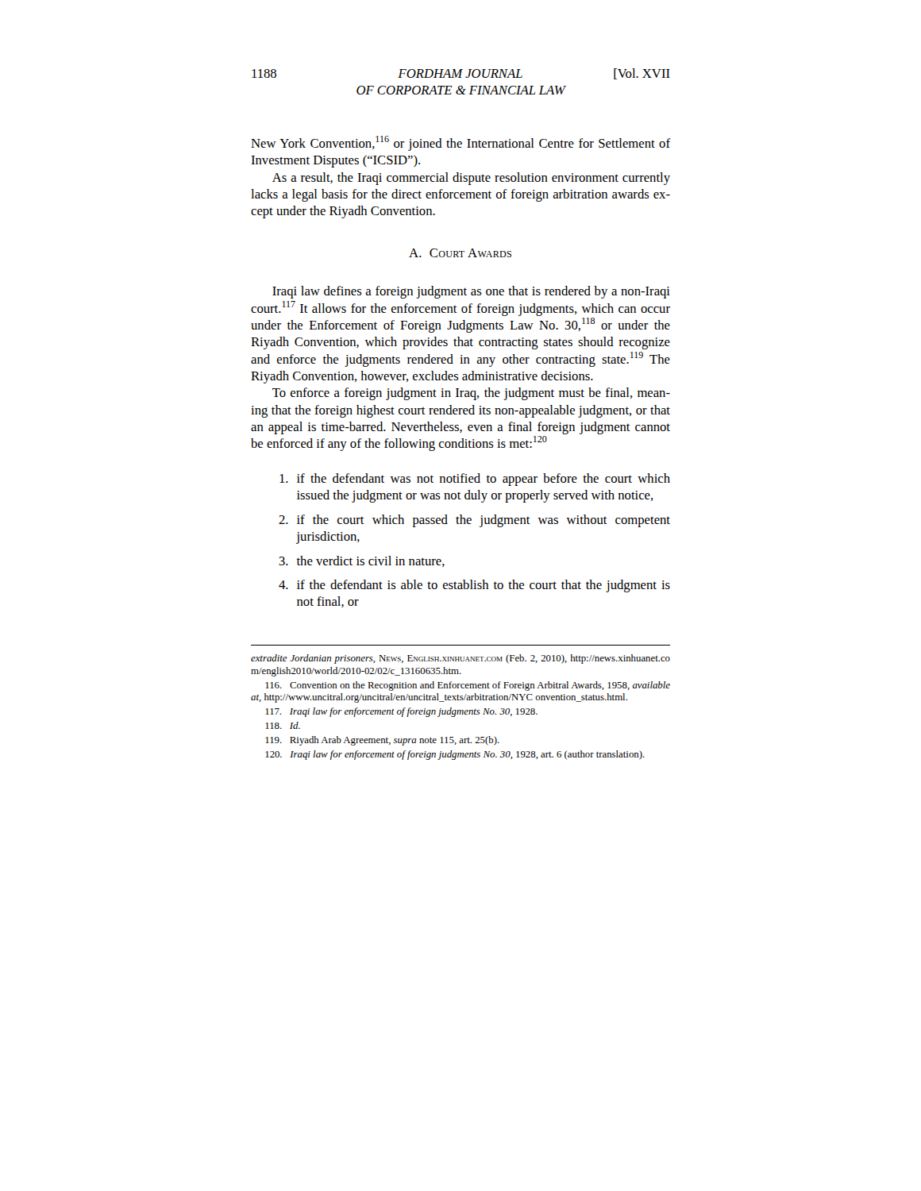1188 [Vol. XVII
FORDHAM JOURNAL OF CORPORATE & FINANCIAL LAW
New York Convention,116 or joined the International Centre for Settlement of Investment Disputes (“ICSID”).
As a result, the Iraqi commercial dispute resolution environment currently lacks a legal basis for the direct enforcement of foreign arbitration awards except under the Riyadh Convention.
A. Court Awards
Iraqi law defines a foreign judgment as one that is rendered by a non-Iraqi court.117 It allows for the enforcement of foreign judgments, which can occur under the Enforcement of Foreign Judgments Law No. 30,118 or under the Riyadh Convention, which provides that contracting states should recognize and enforce the judgments rendered in any other contracting state.119 The Riyadh Convention, however, excludes administrative decisions.
To enforce a foreign judgment in Iraq, the judgment must be final, meaning that the foreign highest court rendered its non-appealable judgment, or that an appeal is time-barred. Nevertheless, even a final foreign judgment cannot be enforced if any of the following conditions is met:120
if the defendant was not notified to appear before the court which issued the judgment or was not duly or properly served with notice,
if the court which passed the judgment was without competent jurisdiction,
the verdict is civil in nature,
if the defendant is able to establish to the court that the judgment is not final, or
extradite Jordanian prisoners, News, English.xinhuanet.com (Feb. 2, 2010), http://news.xinhuanet.com/english2010/world/2010-02/02/c_13160635.htm.
116. Convention on the Recognition and Enforcement of Foreign Arbitral Awards, 1958, available at, http://www.uncitral.org/uncitral/en/uncitral_texts/arbitration/NYC onvention_status.html.
117. Iraqi law for enforcement of foreign judgments No. 30, 1928.
118. Id.
119. Riyadh Arab Agreement, supra note 115, art. 25(b).
120. Iraqi law for enforcement of foreign judgments No. 30, 1928, art. 6 (author translation).